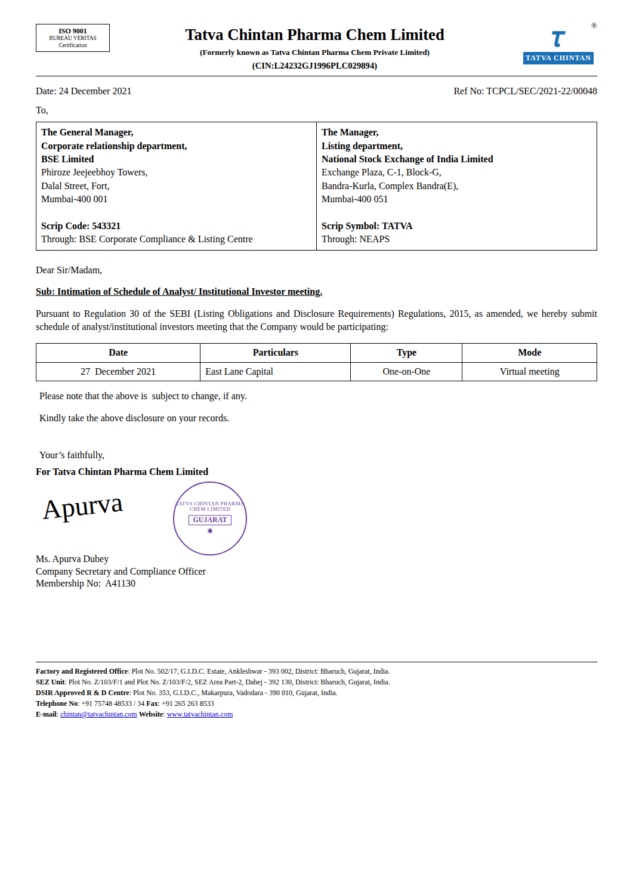ISO 9001
BUREAU VERITAS
Certification
Tatva Chintan Pharma Chem Limited
(Formerly known as Tatva Chintan Pharma Chem Private Limited)
(CIN:L24232GJ1996PLC029894)
®
𝜏
TATVA CHINTAN
Date: 24 December 2021
Ref No: TCPCL/SEC/2021-22/00048
To,
| The General Manager, Corporate relationship department, BSE Limited Phiroze Jeejeebhoy Towers, Dalal Street, Fort, Mumbai-400 001 Scrip Code: 543321 Through: BSE Corporate Compliance & Listing Centre | The Manager, Listing department, National Stock Exchange of India Limited Exchange Plaza, C-1, Block-G, Bandra-Kurla, Complex Bandra(E), Mumbai-400 051 Scrip Symbol: TATVA Through: NEAPS |
Dear Sir/Madam,
Sub: Intimation of Schedule of Analyst/ Institutional Investor meeting.
Pursuant to Regulation 30 of the SEBI (Listing Obligations and Disclosure Requirements) Regulations, 2015, as amended, we hereby submit schedule of analyst/institutional investors meeting that the Company would be participating:
| Date | Particulars | Type | Mode |
| --- | --- | --- | --- |
| 27 December 2021 | East Lane Capital | One-on-One | Virtual meeting |
Please note that the above is subject to change, if any.
Kindly take the above disclosure on your records.
Your’s faithfully,
For Tatva Chintan Pharma Chem Limited
Apurva
TATVA CHINTAN PHARMA CHEM LIMITED
GUJARAT
✱
Ms. Apurva Dubey
Company Secretary and Compliance Officer
Membership No: A41130
Factory and Registered Office: Plot No. 502/17, G.I.D.C. Estate, Ankleshwar - 393 002, District: Bharuch, Gujarat, India.
SEZ Unit: Plot No. Z/103/F/1 and Plot No. Z/103/F/2, SEZ Area Part-2, Dahej - 392 130, District: Bharuch, Gujarat, India.
DSIR Approved R & D Centre: Plot No. 353, G.I.D.C., Makarpura, Vadodara - 390 010, Gujarat, India.
Telephone No: +91 75748 48533 / 34 Fax: +91 265 263 8533
E-mail: chintan@tatvachintan.com Website: www.tatvachintan.com